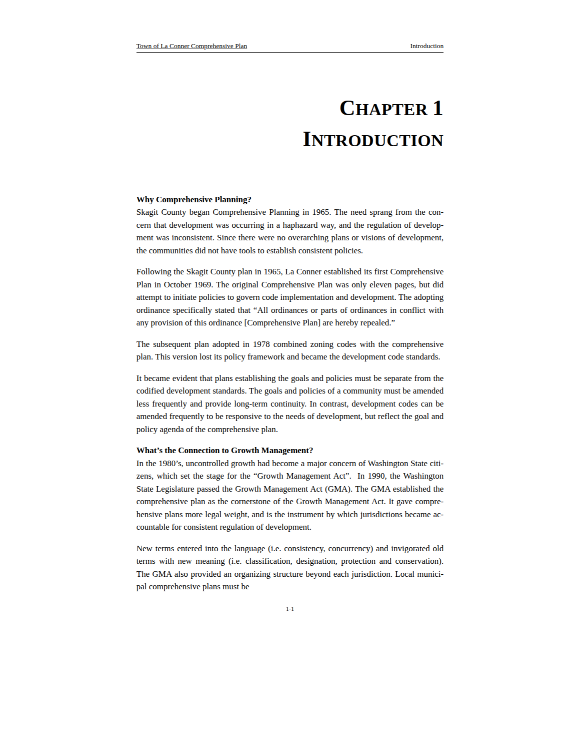Town of La Conner Comprehensive Plan Introduction
CHAPTER 1
INTRODUCTION
Why Comprehensive Planning?
Skagit County began Comprehensive Planning in 1965. The need sprang from the concern that development was occurring in a haphazard way, and the regulation of development was inconsistent. Since there were no overarching plans or visions of development, the communities did not have tools to establish consistent policies.
Following the Skagit County plan in 1965, La Conner established its first Comprehensive Plan in October 1969. The original Comprehensive Plan was only eleven pages, but did attempt to initiate policies to govern code implementation and development. The adopting ordinance specifically stated that “All ordinances or parts of ordinances in conflict with any provision of this ordinance [Comprehensive Plan] are hereby repealed.”
The subsequent plan adopted in 1978 combined zoning codes with the comprehensive plan. This version lost its policy framework and became the development code standards.
It became evident that plans establishing the goals and policies must be separate from the codified development standards. The goals and policies of a community must be amended less frequently and provide long-term continuity. In contrast, development codes can be amended frequently to be responsive to the needs of development, but reflect the goal and policy agenda of the comprehensive plan.
What’s the Connection to Growth Management?
In the 1980’s, uncontrolled growth had become a major concern of Washington State citizens, which set the stage for the “Growth Management Act”. In 1990, the Washington State Legislature passed the Growth Management Act (GMA). The GMA established the comprehensive plan as the cornerstone of the Growth Management Act. It gave comprehensive plans more legal weight, and is the instrument by which jurisdictions became accountable for consistent regulation of development.
New terms entered into the language (i.e. consistency, concurrency) and invigorated old terms with new meaning (i.e. classification, designation, protection and conservation). The GMA also provided an organizing structure beyond each jurisdiction. Local municipal comprehensive plans must be
1-1